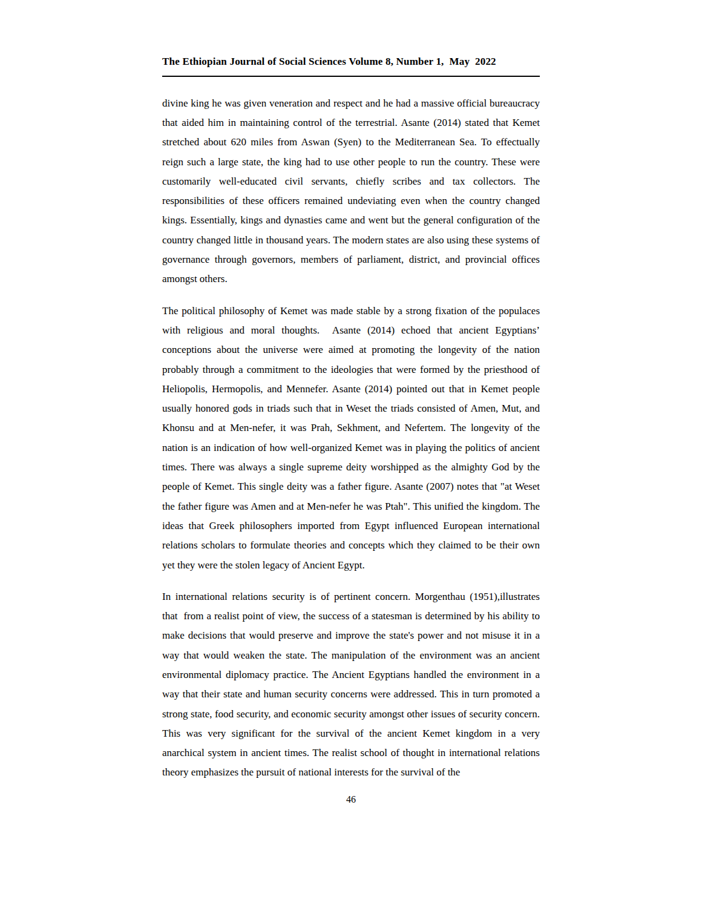The Ethiopian Journal of Social Sciences Volume 8, Number 1, May 2022
divine king he was given veneration and respect and he had a massive official bureaucracy that aided him in maintaining control of the terrestrial. Asante (2014) stated that Kemet stretched about 620 miles from Aswan (Syen) to the Mediterranean Sea. To effectually reign such a large state, the king had to use other people to run the country. These were customarily well-educated civil servants, chiefly scribes and tax collectors. The responsibilities of these officers remained undeviating even when the country changed kings. Essentially, kings and dynasties came and went but the general configuration of the country changed little in thousand years. The modern states are also using these systems of governance through governors, members of parliament, district, and provincial offices amongst others.
The political philosophy of Kemet was made stable by a strong fixation of the populaces with religious and moral thoughts. Asante (2014) echoed that ancient Egyptians’ conceptions about the universe were aimed at promoting the longevity of the nation probably through a commitment to the ideologies that were formed by the priesthood of Heliopolis, Hermopolis, and Mennefer. Asante (2014) pointed out that in Kemet people usually honored gods in triads such that in Weset the triads consisted of Amen, Mut, and Khonsu and at Men-nefer, it was Prah, Sekhment, and Nefertem. The longevity of the nation is an indication of how well-organized Kemet was in playing the politics of ancient times. There was always a single supreme deity worshipped as the almighty God by the people of Kemet. This single deity was a father figure. Asante (2007) notes that "at Weset the father figure was Amen and at Men-nefer he was Ptah". This unified the kingdom. The ideas that Greek philosophers imported from Egypt influenced European international relations scholars to formulate theories and concepts which they claimed to be their own yet they were the stolen legacy of Ancient Egypt.
In international relations security is of pertinent concern. Morgenthau (1951),illustrates that from a realist point of view, the success of a statesman is determined by his ability to make decisions that would preserve and improve the state's power and not misuse it in a way that would weaken the state. The manipulation of the environment was an ancient environmental diplomacy practice. The Ancient Egyptians handled the environment in a way that their state and human security concerns were addressed. This in turn promoted a strong state, food security, and economic security amongst other issues of security concern. This was very significant for the survival of the ancient Kemet kingdom in a very anarchical system in ancient times. The realist school of thought in international relations theory emphasizes the pursuit of national interests for the survival of the
46